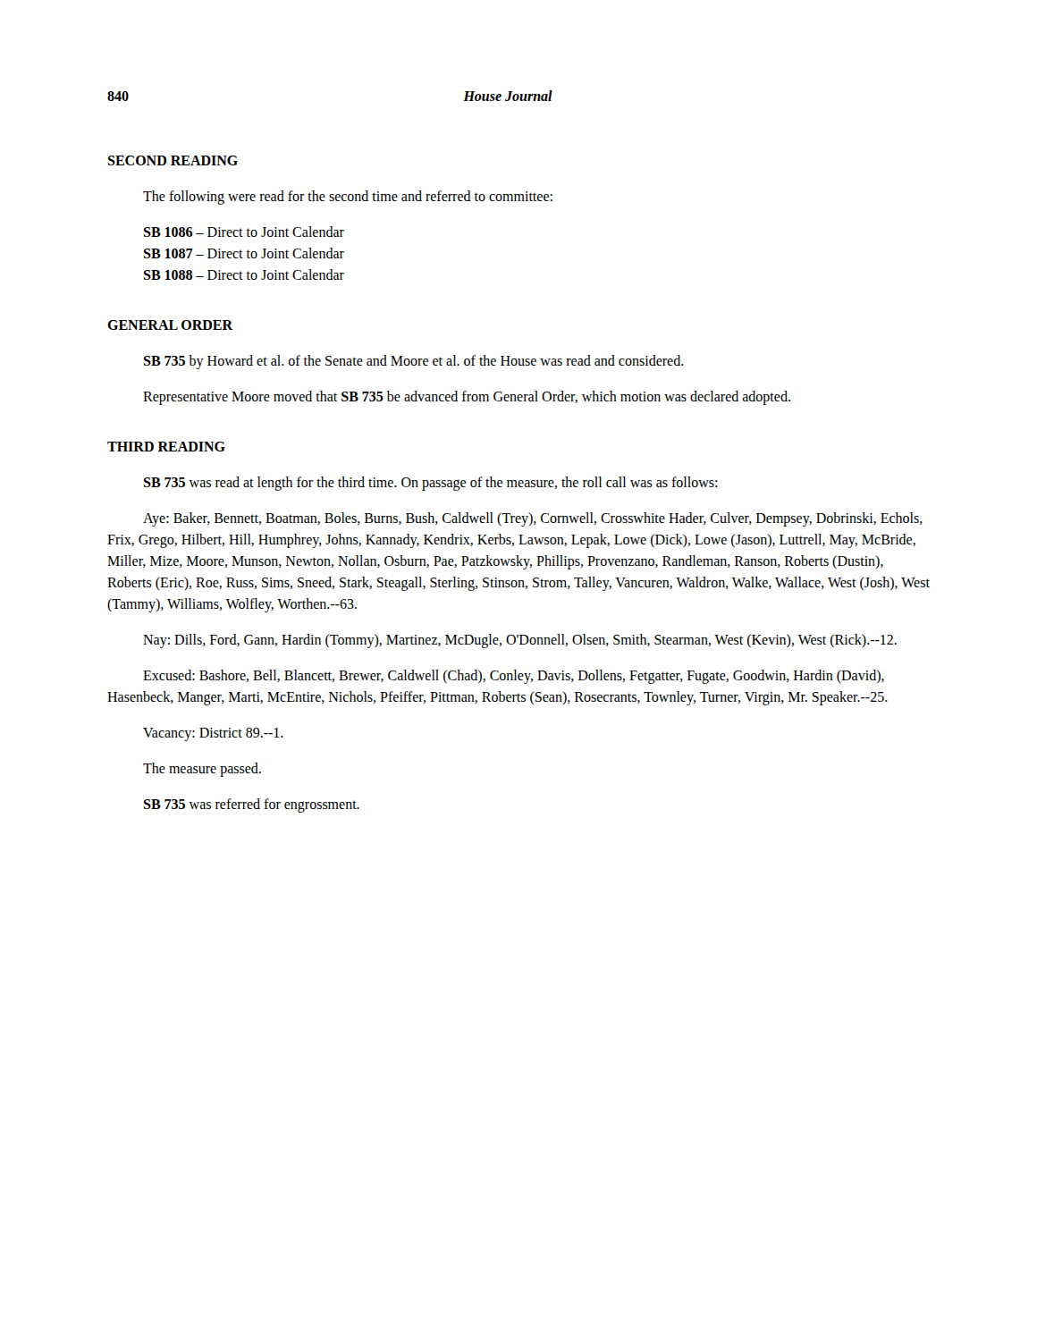840 House Journal
Second Reading
The following were read for the second time and referred to committee:
SB 1086 – Direct to Joint Calendar
SB 1087 – Direct to Joint Calendar
SB 1088 – Direct to Joint Calendar
General Order
SB 735 by Howard et al. of the Senate and Moore et al. of the House was read and considered.
Representative Moore moved that SB 735 be advanced from General Order, which motion was declared adopted.
Third Reading
SB 735 was read at length for the third time. On passage of the measure, the roll call was as follows:
Aye: Baker, Bennett, Boatman, Boles, Burns, Bush, Caldwell (Trey), Cornwell, Crosswhite Hader, Culver, Dempsey, Dobrinski, Echols, Frix, Grego, Hilbert, Hill, Humphrey, Johns, Kannady, Kendrix, Kerbs, Lawson, Lepak, Lowe (Dick), Lowe (Jason), Luttrell, May, McBride, Miller, Mize, Moore, Munson, Newton, Nollan, Osburn, Pae, Patzkowsky, Phillips, Provenzano, Randleman, Ranson, Roberts (Dustin), Roberts (Eric), Roe, Russ, Sims, Sneed, Stark, Steagall, Sterling, Stinson, Strom, Talley, Vancuren, Waldron, Walke, Wallace, West (Josh), West (Tammy), Williams, Wolfley, Worthen.--63.
Nay: Dills, Ford, Gann, Hardin (Tommy), Martinez, McDugle, O'Donnell, Olsen, Smith, Stearman, West (Kevin), West (Rick).--12.
Excused: Bashore, Bell, Blancett, Brewer, Caldwell (Chad), Conley, Davis, Dollens, Fetgatter, Fugate, Goodwin, Hardin (David), Hasenbeck, Manger, Marti, McEntire, Nichols, Pfeiffer, Pittman, Roberts (Sean), Rosecrants, Townley, Turner, Virgin, Mr. Speaker.--25.
Vacancy: District 89.--1.
The measure passed.
SB 735 was referred for engrossment.